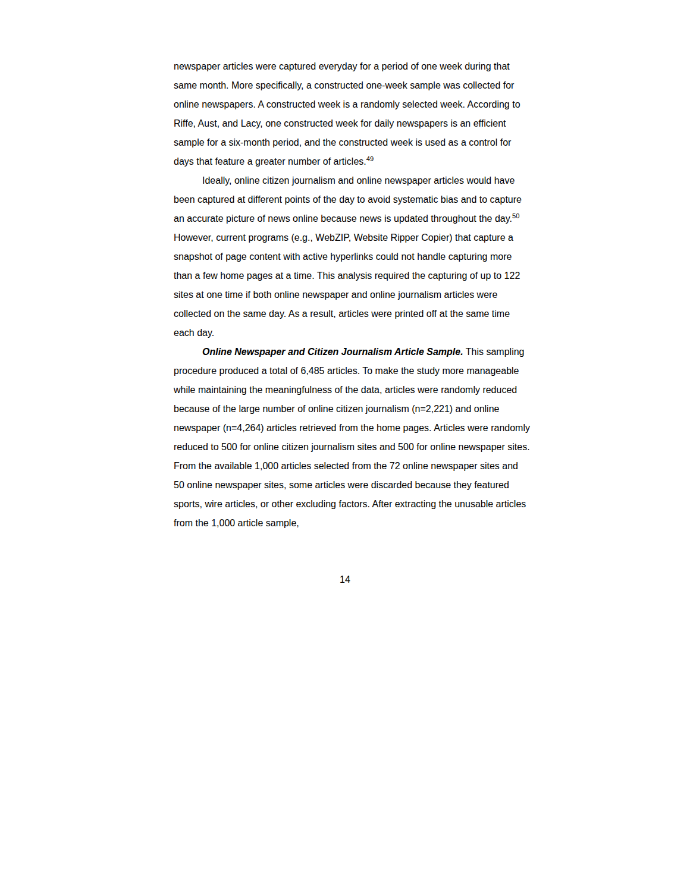newspaper articles were captured everyday for a period of one week during that same month. More specifically, a constructed one-week sample was collected for online newspapers. A constructed week is a randomly selected week. According to Riffe, Aust, and Lacy, one constructed week for daily newspapers is an efficient sample for a six-month period, and the constructed week is used as a control for days that feature a greater number of articles.49
Ideally, online citizen journalism and online newspaper articles would have been captured at different points of the day to avoid systematic bias and to capture an accurate picture of news online because news is updated throughout the day.50 However, current programs (e.g., WebZIP, Website Ripper Copier) that capture a snapshot of page content with active hyperlinks could not handle capturing more than a few home pages at a time. This analysis required the capturing of up to 122 sites at one time if both online newspaper and online journalism articles were collected on the same day. As a result, articles were printed off at the same time each day.
Online Newspaper and Citizen Journalism Article Sample. This sampling procedure produced a total of 6,485 articles. To make the study more manageable while maintaining the meaningfulness of the data, articles were randomly reduced because of the large number of online citizen journalism (n=2,221) and online newspaper (n=4,264) articles retrieved from the home pages. Articles were randomly reduced to 500 for online citizen journalism sites and 500 for online newspaper sites. From the available 1,000 articles selected from the 72 online newspaper sites and 50 online newspaper sites, some articles were discarded because they featured sports, wire articles, or other excluding factors. After extracting the unusable articles from the 1,000 article sample,
14